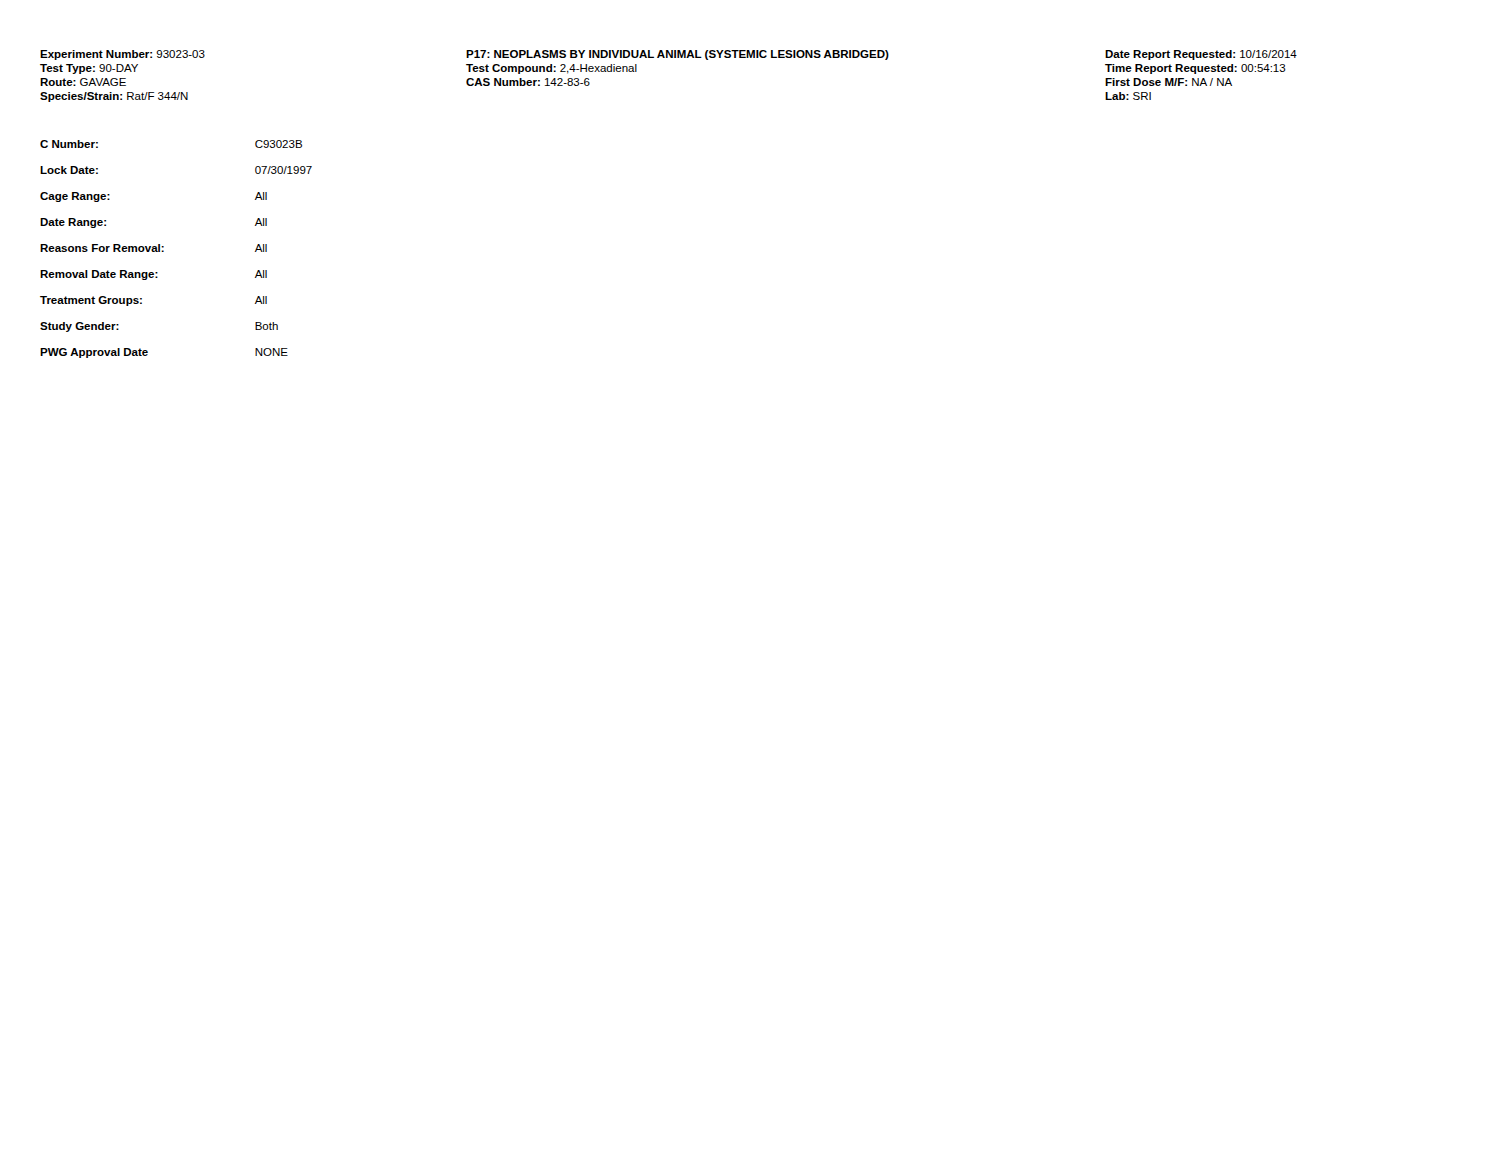| Experiment Number: 93023-03 | P17: NEOPLASMS BY INDIVIDUAL ANIMAL (SYSTEMIC LESIONS ABRIDGED) | Date Report Requested: 10/16/2014 |
| Test Type: 90-DAY | Test Compound: 2,4-Hexadienal | Time Report Requested: 00:54:13 |
| Route: GAVAGE | CAS Number: 142-83-6 | First Dose M/F: NA / NA |
| Species/Strain: Rat/F 344/N | | Lab: SRI |
| C Number: | C93023B |
| Lock Date: | 07/30/1997 |
| Cage Range: | All |
| Date Range: | All |
| Reasons For Removal: | All |
| Removal Date Range: | All |
| Treatment Groups: | All |
| Study Gender: | Both |
| PWG Approval Date | NONE |